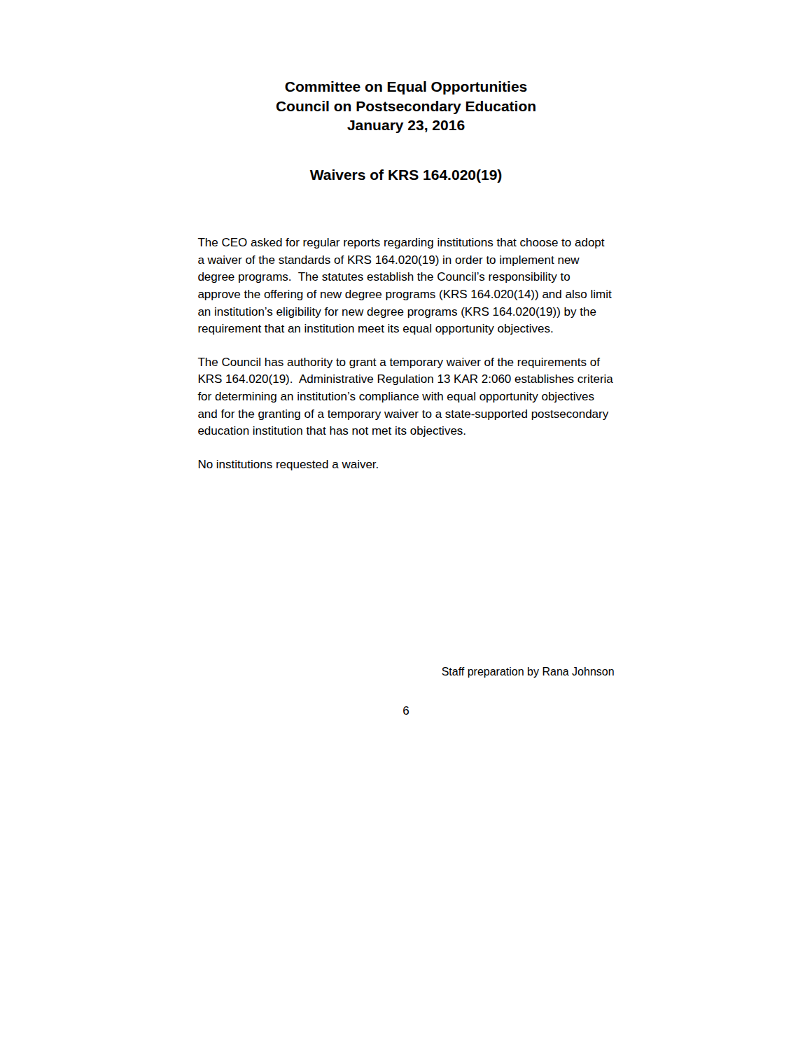Committee on Equal Opportunities Council on Postsecondary Education January 23, 2016
Waivers of KRS 164.020(19)
The CEO asked for regular reports regarding institutions that choose to adopt a waiver of the standards of KRS 164.020(19) in order to implement new degree programs. The statutes establish the Council’s responsibility to approve the offering of new degree programs (KRS 164.020(14)) and also limit an institution’s eligibility for new degree programs (KRS 164.020(19)) by the requirement that an institution meet its equal opportunity objectives.
The Council has authority to grant a temporary waiver of the requirements of KRS 164.020(19). Administrative Regulation 13 KAR 2:060 establishes criteria for determining an institution’s compliance with equal opportunity objectives and for the granting of a temporary waiver to a state-supported postsecondary education institution that has not met its objectives.
No institutions requested a waiver.
Staff preparation by Rana Johnson
6